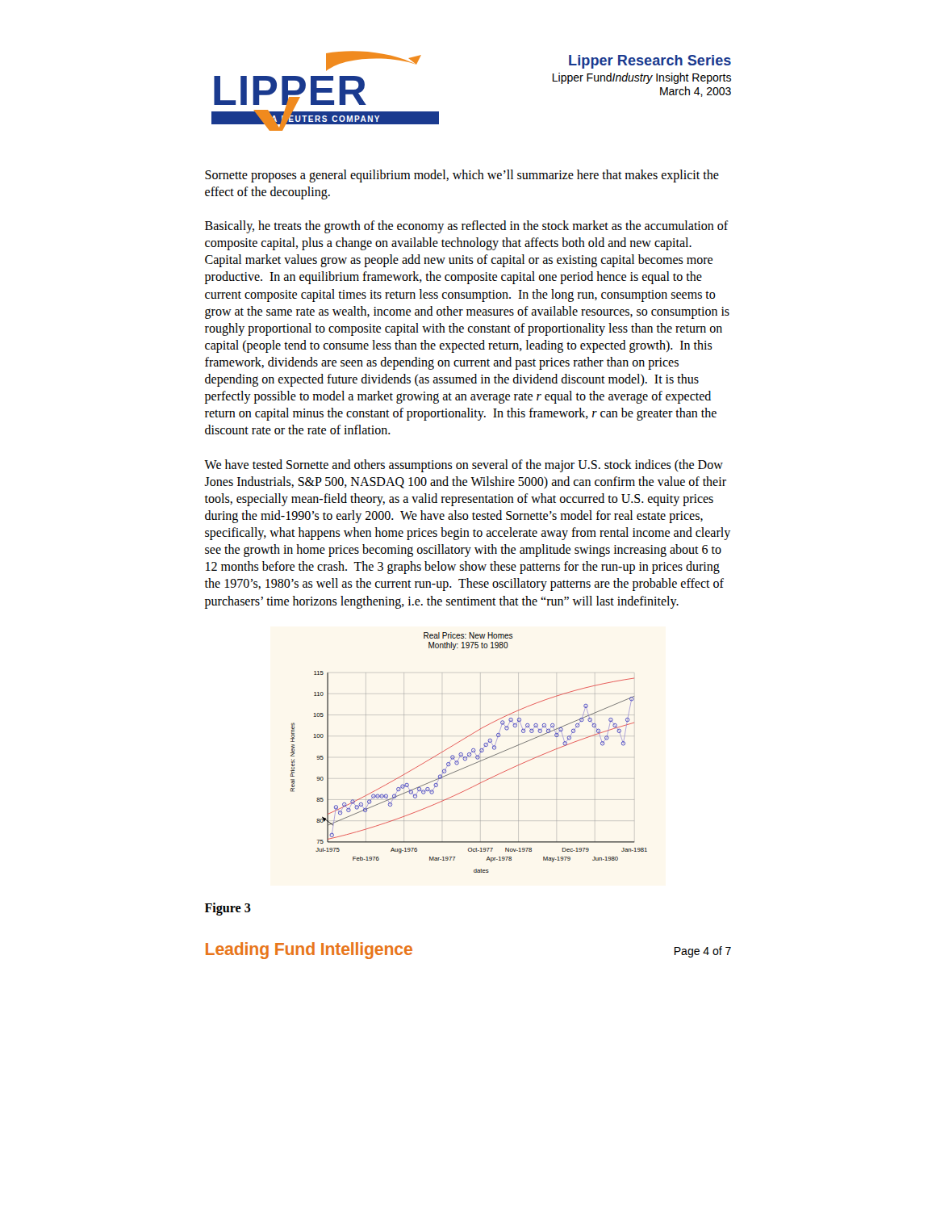LIPPER A REUTERS COMPANY
Lipper Research Series
Lipper FundIndustry Insight Reports
March 4, 2003
Sornette proposes a general equilibrium model, which we’ll summarize here that makes explicit the effect of the decoupling.
Basically, he treats the growth of the economy as reflected in the stock market as the accumulation of composite capital, plus a change on available technology that affects both old and new capital. Capital market values grow as people add new units of capital or as existing capital becomes more productive. In an equilibrium framework, the composite capital one period hence is equal to the current composite capital times its return less consumption. In the long run, consumption seems to grow at the same rate as wealth, income and other measures of available resources, so consumption is roughly proportional to composite capital with the constant of proportionality less than the return on capital (people tend to consume less than the expected return, leading to expected growth). In this framework, dividends are seen as depending on current and past prices rather than on prices depending on expected future dividends (as assumed in the dividend discount model). It is thus perfectly possible to model a market growing at an average rate r equal to the average of expected return on capital minus the constant of proportionality. In this framework, r can be greater than the discount rate or the rate of inflation.
We have tested Sornette and others assumptions on several of the major U.S. stock indices (the Dow Jones Industrials, S&P 500, NASDAQ 100 and the Wilshire 5000) and can confirm the value of their tools, especially mean-field theory, as a valid representation of what occurred to U.S. equity prices during the mid-1990’s to early 2000. We have also tested Sornette’s model for real estate prices, specifically, what happens when home prices begin to accelerate away from rental income and clearly see the growth in home prices becoming oscillatory with the amplitude swings increasing about 6 to 12 months before the crash. The 3 graphs below show these patterns for the run-up in prices during the 1970’s, 1980’s as well as the current run-up. These oscillatory patterns are the probable effect of purchasers’ time horizons lengthening, i.e. the sentiment that the “run” will last indefinitely.
Real Prices: New Homes
Monthly: 1975 to 1980
75 80 85 90 95 100 105 110 115 Real Prices: New Homes Jul-1975 Aug-1976 Oct-1977 Nov-1978 Dec-1979 Jan-1981 Feb-1976 Mar-1977 Apr-1978 May-1979 Jun-1980 dates
Figure 3
Leading Fund Intelligence
Page 4 of 7